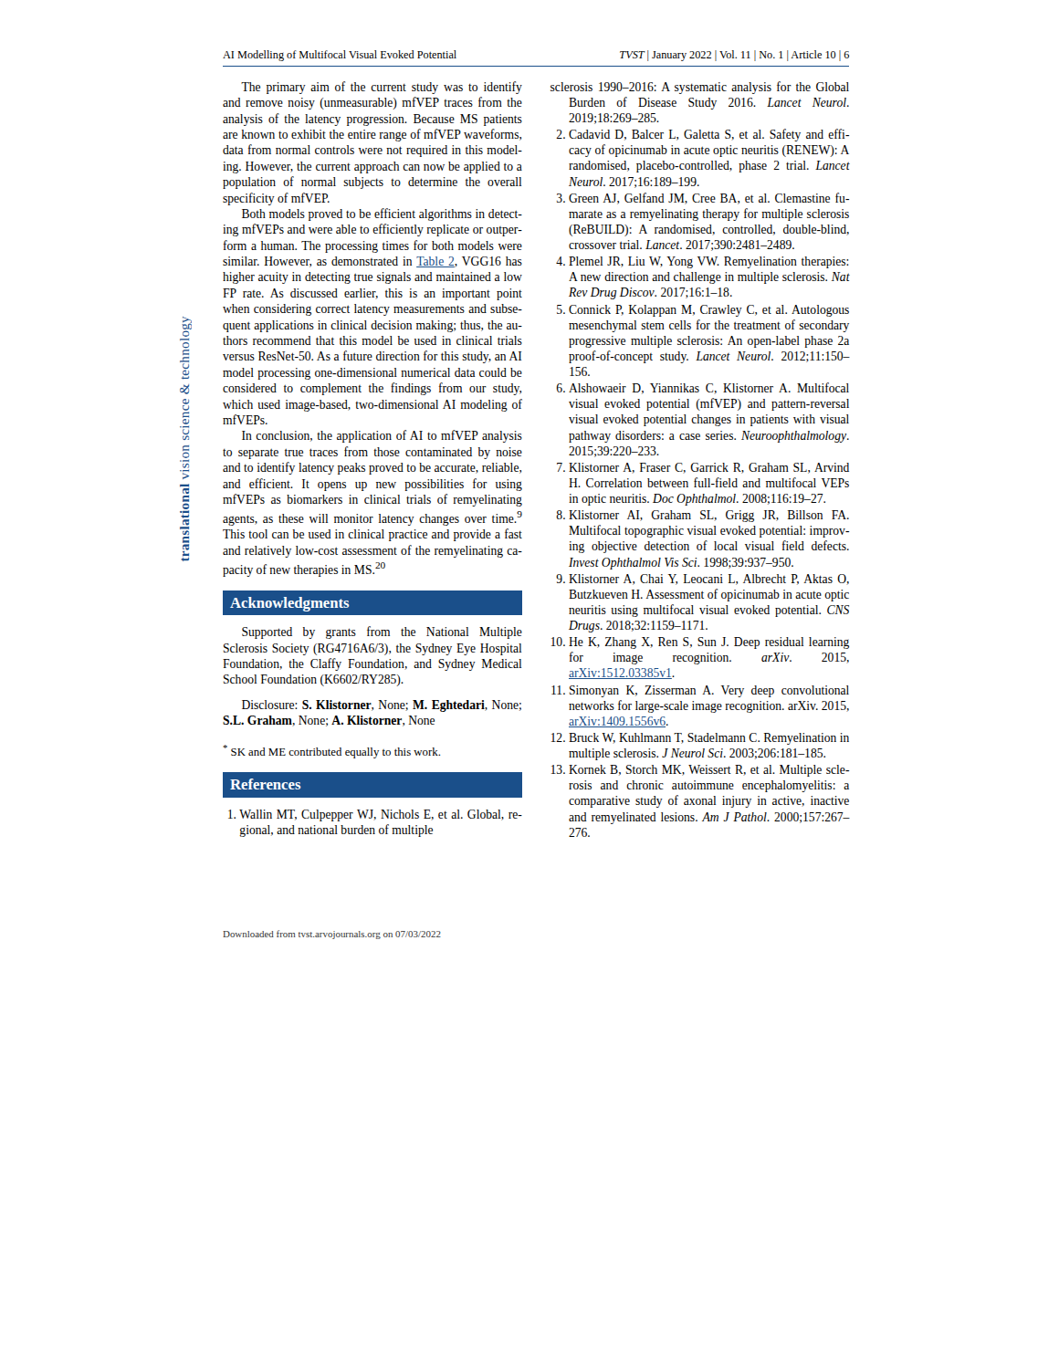AI Modelling of Multifocal Visual Evoked Potential
TVST | January 2022 | Vol. 11 | No. 1 | Article 10 | 6
translational vision science & technology
The primary aim of the current study was to identify and remove noisy (unmeasurable) mfVEP traces from the analysis of the latency progression. Because MS patients are known to exhibit the entire range of mfVEP waveforms, data from normal controls were not required in this modeling. However, the current approach can now be applied to a population of normal subjects to determine the overall specificity of mfVEP.
Both models proved to be efficient algorithms in detecting mfVEPs and were able to efficiently replicate or outperform a human. The processing times for both models were similar. However, as demonstrated in Table 2, VGG16 has higher acuity in detecting true signals and maintained a low FP rate. As discussed earlier, this is an important point when considering correct latency measurements and subsequent applications in clinical decision making; thus, the authors recommend that this model be used in clinical trials versus ResNet-50. As a future direction for this study, an AI model processing one-dimensional numerical data could be considered to complement the findings from our study, which used image-based, two-dimensional AI modeling of mfVEPs.
In conclusion, the application of AI to mfVEP analysis to separate true traces from those contaminated by noise and to identify latency peaks proved to be accurate, reliable, and efficient. It opens up new possibilities for using mfVEPs as biomarkers in clinical trials of remyelinating agents, as these will monitor latency changes over time.9 This tool can be used in clinical practice and provide a fast and relatively low-cost assessment of the remyelinating capacity of new therapies in MS.20
Acknowledgments
Supported by grants from the National Multiple Sclerosis Society (RG4716A6/3), the Sydney Eye Hospital Foundation, the Claffy Foundation, and Sydney Medical School Foundation (K6602/RY285).
Disclosure: S. Klistorner, None; M. Eghtedari, None; S.L. Graham, None; A. Klistorner, None
* SK and ME contributed equally to this work.
References
Wallin MT, Culpepper WJ, Nichols E, et al. Global, regional, and national burden of multiple
sclerosis 1990–2016: A systematic analysis for the Global Burden of Disease Study 2016. Lancet Neurol. 2019;18:269–285.
Cadavid D, Balcer L, Galetta S, et al. Safety and efficacy of opicinumab in acute optic neuritis (RENEW): A randomised, placebo-controlled, phase 2 trial. Lancet Neurol. 2017;16:189–199.
Green AJ, Gelfand JM, Cree BA, et al. Clemastine fumarate as a remyelinating therapy for multiple sclerosis (ReBUILD): A randomised, controlled, double-blind, crossover trial. Lancet. 2017;390:2481–2489.
Plemel JR, Liu W, Yong VW. Remyelination therapies: A new direction and challenge in multiple sclerosis. Nat Rev Drug Discov. 2017;16:1–18.
Connick P, Kolappan M, Crawley C, et al. Autologous mesenchymal stem cells for the treatment of secondary progressive multiple sclerosis: An open-label phase 2a proof-of-concept study. Lancet Neurol. 2012;11:150–156.
Alshowaeir D, Yiannikas C, Klistorner A. Multifocal visual evoked potential (mfVEP) and pattern-reversal visual evoked potential changes in patients with visual pathway disorders: a case series. Neuroophthalmology. 2015;39:220–233.
Klistorner A, Fraser C, Garrick R, Graham SL, Arvind H. Correlation between full-field and multifocal VEPs in optic neuritis. Doc Ophthalmol. 2008;116:19–27.
Klistorner AI, Graham SL, Grigg JR, Billson FA. Multifocal topographic visual evoked potential: improving objective detection of local visual field defects. Invest Ophthalmol Vis Sci. 1998;39:937–950.
Klistorner A, Chai Y, Leocani L, Albrecht P, Aktas O, Butzkueven H. Assessment of opicinumab in acute optic neuritis using multifocal visual evoked potential. CNS Drugs. 2018;32:1159–1171.
He K, Zhang X, Ren S, Sun J. Deep residual learning for image recognition. arXiv. 2015, arXiv:1512.03385v1.
Simonyan K, Zisserman A. Very deep convolutional networks for large-scale image recognition. arXiv. 2015, arXiv:1409.1556v6.
Bruck W, Kuhlmann T, Stadelmann C. Remyelination in multiple sclerosis. J Neurol Sci. 2003;206:181–185.
Kornek B, Storch MK, Weissert R, et al. Multiple sclerosis and chronic autoimmune encephalomyelitis: a comparative study of axonal injury in active, inactive and remyelinated lesions. Am J Pathol. 2000;157:267–276.
Downloaded from tvst.arvojournals.org on 07/03/2022